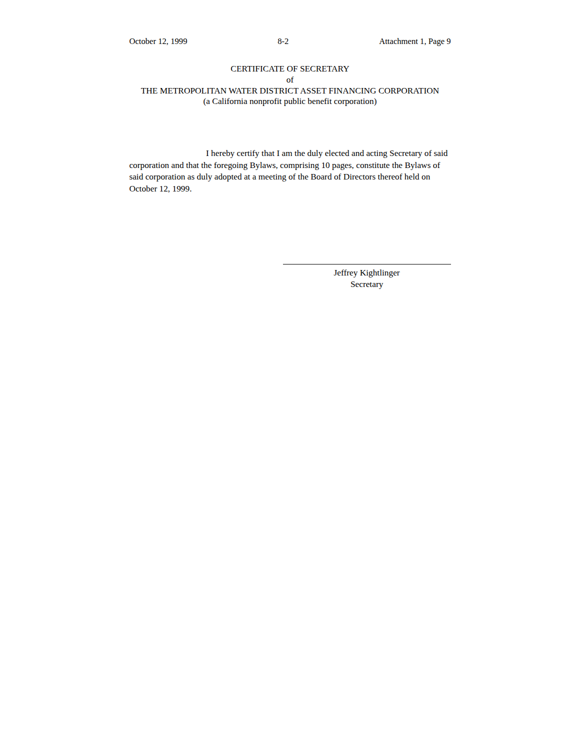October 12, 1999
8-2
Attachment 1, Page 9
CERTIFICATE OF SECRETARY of THE METROPOLITAN WATER DISTRICT ASSET FINANCING CORPORATION (a California nonprofit public benefit corporation)
I hereby certify that I am the duly elected and acting Secretary of said corporation and that the foregoing Bylaws, comprising 10 pages, constitute the Bylaws of said corporation as duly adopted at a meeting of the Board of Directors thereof held on October 12, 1999.
Jeffrey Kightlinger Secretary